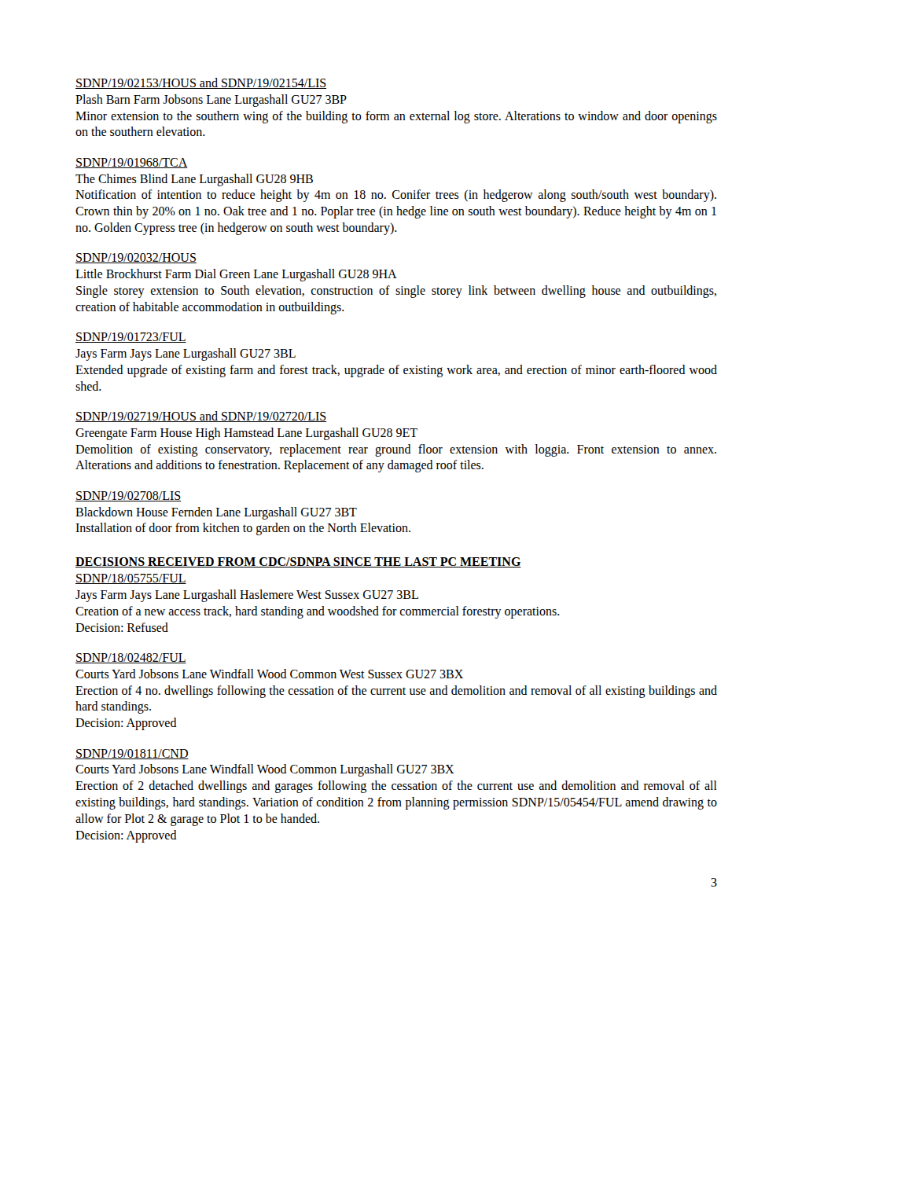SDNP/19/02153/HOUS and SDNP/19/02154/LIS
Plash Barn Farm Jobsons Lane Lurgashall GU27 3BP
Minor extension to the southern wing of the building to form an external log store. Alterations to window and door openings on the southern elevation.
SDNP/19/01968/TCA
The Chimes Blind Lane Lurgashall GU28 9HB
Notification of intention to reduce height by 4m on 18 no. Conifer trees (in hedgerow along south/south west boundary). Crown thin by 20% on 1 no. Oak tree and 1 no. Poplar tree (in hedge line on south west boundary). Reduce height by 4m on 1 no. Golden Cypress tree (in hedgerow on south west boundary).
SDNP/19/02032/HOUS
Little Brockhurst Farm Dial Green Lane Lurgashall GU28 9HA
Single storey extension to South elevation, construction of single storey link between dwelling house and outbuildings, creation of habitable accommodation in outbuildings.
SDNP/19/01723/FUL
Jays Farm Jays Lane Lurgashall GU27 3BL
Extended upgrade of existing farm and forest track, upgrade of existing work area, and erection of minor earth-floored wood shed.
SDNP/19/02719/HOUS and SDNP/19/02720/LIS
Greengate Farm House High Hamstead Lane Lurgashall GU28 9ET
Demolition of existing conservatory, replacement rear ground floor extension with loggia. Front extension to annex. Alterations and additions to fenestration. Replacement of any damaged roof tiles.
SDNP/19/02708/LIS
Blackdown House Fernden Lane Lurgashall GU27 3BT
Installation of door from kitchen to garden on the North Elevation.
DECISIONS RECEIVED FROM CDC/SDNPA SINCE THE LAST PC MEETING
SDNP/18/05755/FUL
Jays Farm Jays Lane Lurgashall Haslemere West Sussex GU27 3BL
Creation of a new access track, hard standing and woodshed for commercial forestry operations.
Decision: Refused
SDNP/18/02482/FUL
Courts Yard Jobsons Lane Windfall Wood Common West Sussex GU27 3BX
Erection of 4 no. dwellings following the cessation of the current use and demolition and removal of all existing buildings and hard standings.
Decision: Approved
SDNP/19/01811/CND
Courts Yard Jobsons Lane Windfall Wood Common Lurgashall GU27 3BX
Erection of 2 detached dwellings and garages following the cessation of the current use and demolition and removal of all existing buildings, hard standings. Variation of condition 2 from planning permission SDNP/15/05454/FUL amend drawing to allow for Plot 2 & garage to Plot 1 to be handed.
Decision: Approved
3